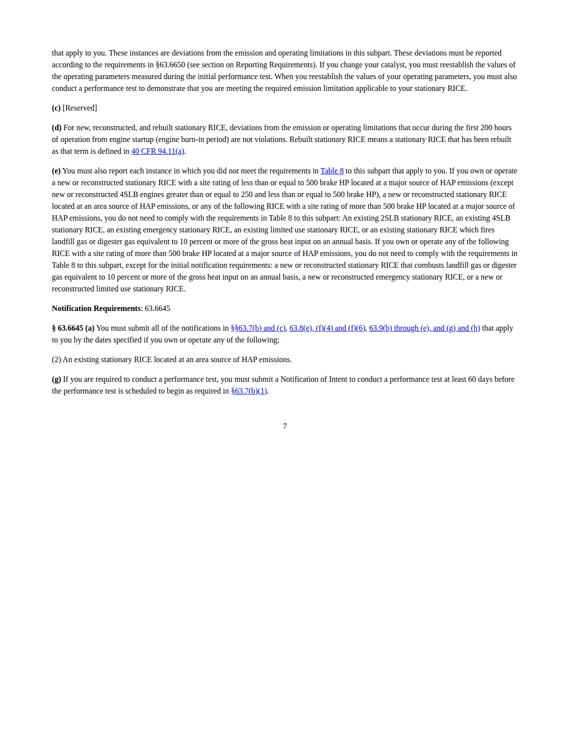that apply to you. These instances are deviations from the emission and operating limitations in this subpart. These deviations must be reported according to the requirements in §63.6650 (see section on Reporting Requirements). If you change your catalyst, you must reestablish the values of the operating parameters measured during the initial performance test. When you reestablish the values of your operating parameters, you must also conduct a performance test to demonstrate that you are meeting the required emission limitation applicable to your stationary RICE.
(c) [Reserved]
(d) For new, reconstructed, and rebuilt stationary RICE, deviations from the emission or operating limitations that occur during the first 200 hours of operation from engine startup (engine burn-in period) are not violations. Rebuilt stationary RICE means a stationary RICE that has been rebuilt as that term is defined in 40 CFR 94.11(a).
(e) You must also report each instance in which you did not meet the requirements in Table 8 to this subpart that apply to you. If you own or operate a new or reconstructed stationary RICE with a site rating of less than or equal to 500 brake HP located at a major source of HAP emissions (except new or reconstructed 4SLB engines greater than or equal to 250 and less than or equal to 500 brake HP), a new or reconstructed stationary RICE located at an area source of HAP emissions, or any of the following RICE with a site rating of more than 500 brake HP located at a major source of HAP emissions, you do not need to comply with the requirements in Table 8 to this subpart: An existing 2SLB stationary RICE, an existing 4SLB stationary RICE, an existing emergency stationary RICE, an existing limited use stationary RICE, or an existing stationary RICE which fires landfill gas or digester gas equivalent to 10 percent or more of the gross heat input on an annual basis. If you own or operate any of the following RICE with a site rating of more than 500 brake HP located at a major source of HAP emissions, you do not need to comply with the requirements in Table 8 to this subpart, except for the initial notification requirements: a new or reconstructed stationary RICE that combusts landfill gas or digester gas equivalent to 10 percent or more of the gross heat input on an annual basis, a new or reconstructed emergency stationary RICE, or a new or reconstructed limited use stationary RICE.
Notification Requirements: 63.6645
§ 63.6645 (a) You must submit all of the notifications in §§63.7(b) and (c), 63.8(e), (f)(4) and (f)(6), 63.9(b) through (e), and (g) and (h) that apply to you by the dates specified if you own or operate any of the following;
(2) An existing stationary RICE located at an area source of HAP emissions.
(g) If you are required to conduct a performance test, you must submit a Notification of Intent to conduct a performance test at least 60 days before the performance test is scheduled to begin as required in §63.7(b)(1).
7